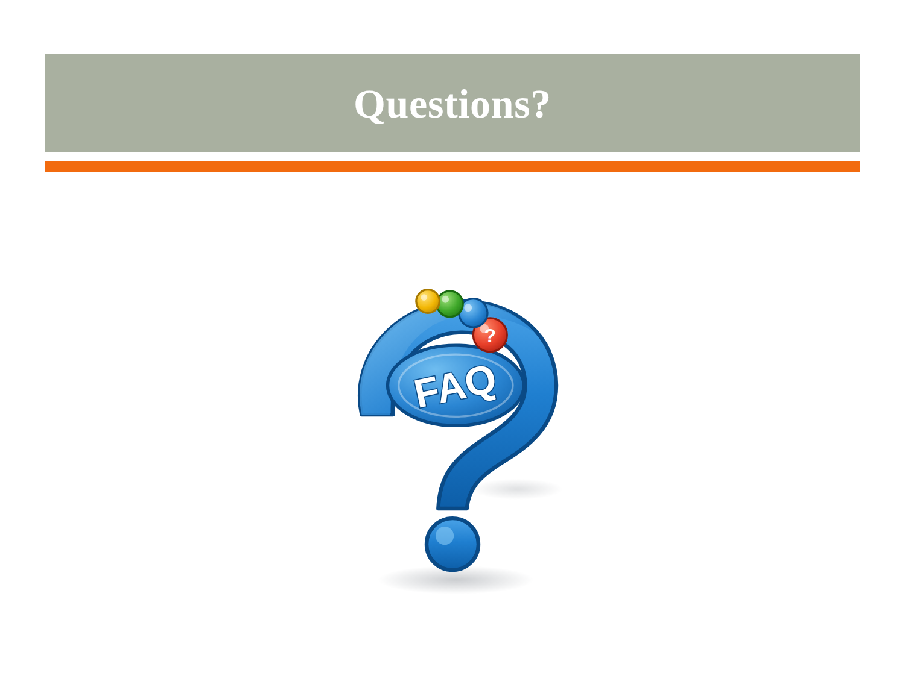Questions?
FAQ ?